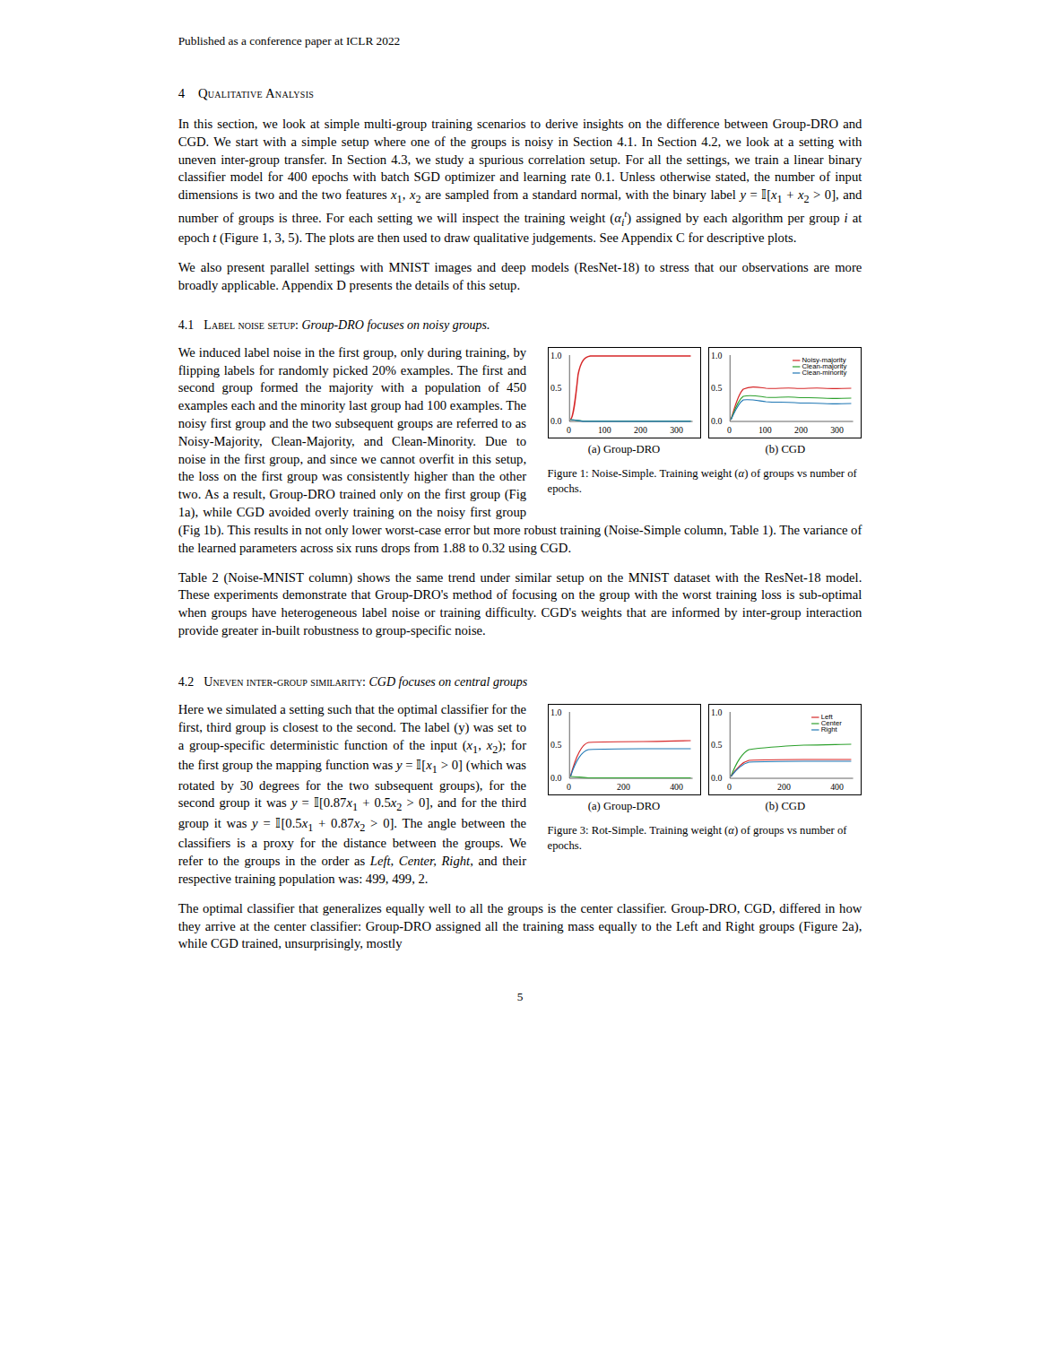Published as a conference paper at ICLR 2022
4 Qualitative Analysis
In this section, we look at simple multi-group training scenarios to derive insights on the difference between Group-DRO and CGD. We start with a simple setup where one of the groups is noisy in Section 4.1. In Section 4.2, we look at a setting with uneven inter-group transfer. In Section 4.3, we study a spurious correlation setup. For all the settings, we train a linear binary classifier model for 400 epochs with batch SGD optimizer and learning rate 0.1. Unless otherwise stated, the number of input dimensions is two and the two features x1, x2 are sampled from a standard normal, with the binary label y = 𝕀[x1 + x2 > 0], and number of groups is three. For each setting we will inspect the training weight (αit) assigned by each algorithm per group i at epoch t (Figure 1, 3, 5). The plots are then used to draw qualitative judgements. See Appendix C for descriptive plots.
We also present parallel settings with MNIST images and deep models (ResNet-18) to stress that our observations are more broadly applicable. Appendix D presents the details of this setup.
4.1 Label noise setup: Group-DRO focuses on noisy groups.
1.0 0.5 0.0 0 100 200 300
(a) Group-DRO
1.0 0.5 0.0 0 100 200 300 Noisy-majority Clean-majority Clean-minority
(b) CGD
Figure 1: Noise-Simple. Training weight (α) of groups vs number of epochs.
We induced label noise in the first group, only during training, by flipping labels for randomly picked 20% examples. The first and second group formed the majority with a population of 450 examples each and the minority last group had 100 examples. The noisy first group and the two subsequent groups are referred to as Noisy-Majority, Clean-Majority, and Clean-Minority. Due to noise in the first group, and since we cannot overfit in this setup, the loss on the first group was consistently higher than the other two. As a result, Group-DRO trained only on the first group (Fig 1a), while CGD avoided overly training on the noisy first group (Fig 1b). This results in not only lower worst-case error but more robust training (Noise-Simple column, Table 1). The variance of the learned parameters across six runs drops from 1.88 to 0.32 using CGD.
Table 2 (Noise-MNIST column) shows the same trend under similar setup on the MNIST dataset with the ResNet-18 model. These experiments demonstrate that Group-DRO's method of focusing on the group with the worst training loss is sub-optimal when groups have heterogeneous label noise or training difficulty. CGD's weights that are informed by inter-group interaction provide greater in-built robustness to group-specific noise.
4.2 Uneven inter-group similarity: CGD focuses on central groups
1.0 0.5 0.0 0 200 400
(a) Group-DRO
1.0 0.5 0.0 0 200 400 Left Center Right
(b) CGD
Figure 3: Rot-Simple. Training weight (α) of groups vs number of epochs.
Here we simulated a setting such that the optimal classifier for the first, third group is closest to the second. The label (y) was set to a group-specific deterministic function of the input (x1, x2); for the first group the mapping function was y = 𝕀[x1 > 0] (which was rotated by 30 degrees for the two subsequent groups), for the second group it was y = 𝕀[0.87x1 + 0.5x2 > 0], and for the third group it was y = 𝕀[0.5x1 + 0.87x2 > 0]. The angle between the classifiers is a proxy for the distance between the groups. We refer to the groups in the order as Left, Center, Right, and their respective training population was: 499, 499, 2.
The optimal classifier that generalizes equally well to all the groups is the center classifier. Group-DRO, CGD, differed in how they arrive at the center classifier: Group-DRO assigned all the training mass equally to the Left and Right groups (Figure 2a), while CGD trained, unsurprisingly, mostly
5